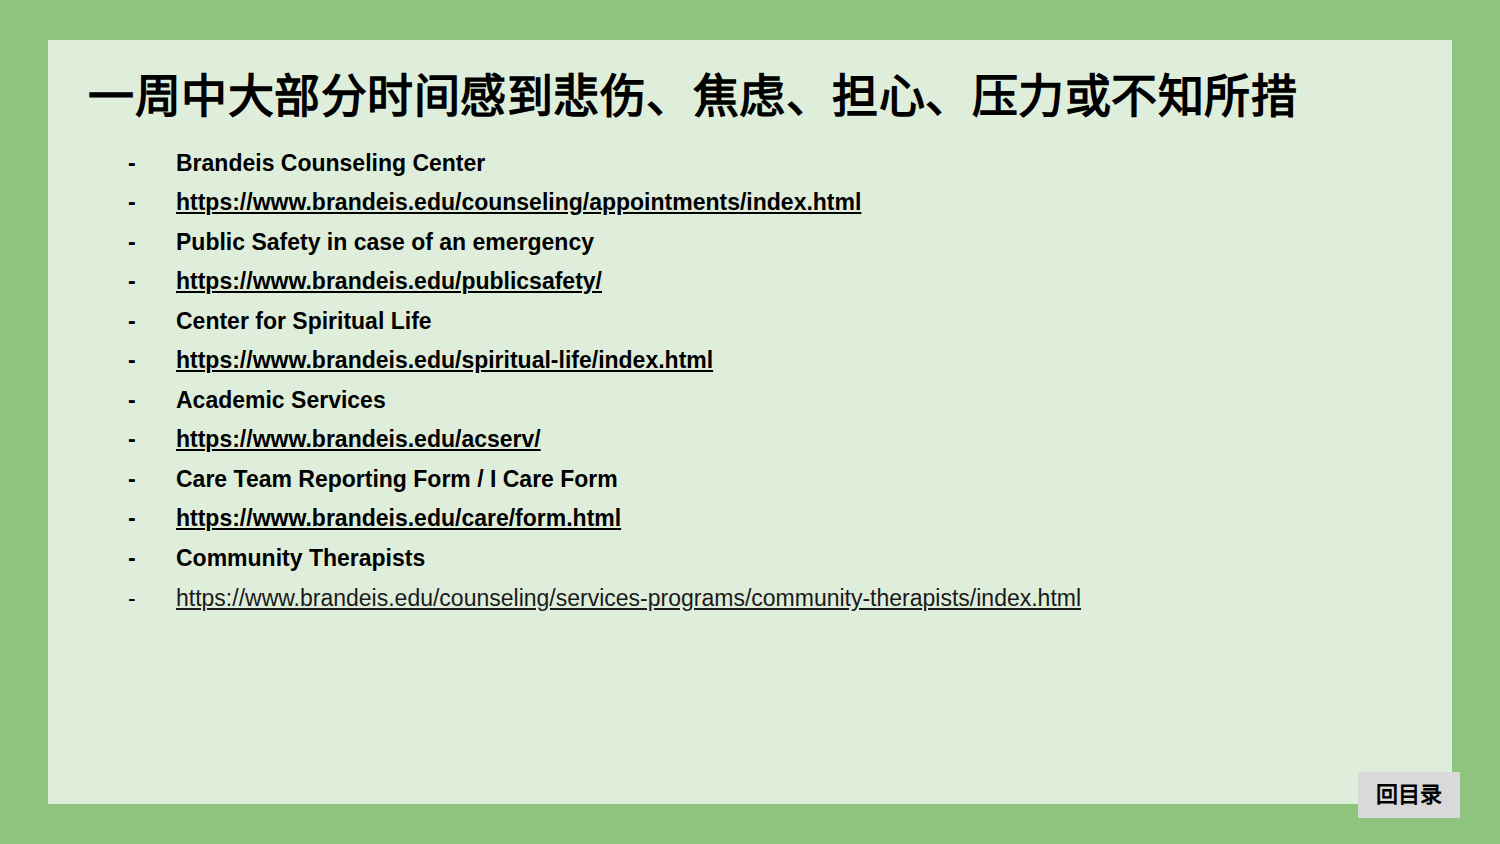一周中大部分时间感到悲伤、焦虑、担心、压力或不知所措
Brandeis Counseling Center
https://www.brandeis.edu/counseling/appointments/index.html
Public Safety in case of an emergency
https://www.brandeis.edu/publicsafety/
Center for Spiritual Life
https://www.brandeis.edu/spiritual-life/index.html
Academic Services
https://www.brandeis.edu/acserv/
Care Team Reporting Form / I Care Form
https://www.brandeis.edu/care/form.html
Community Therapists
https://www.brandeis.edu/counseling/services-programs/community-therapists/index.html
回目录